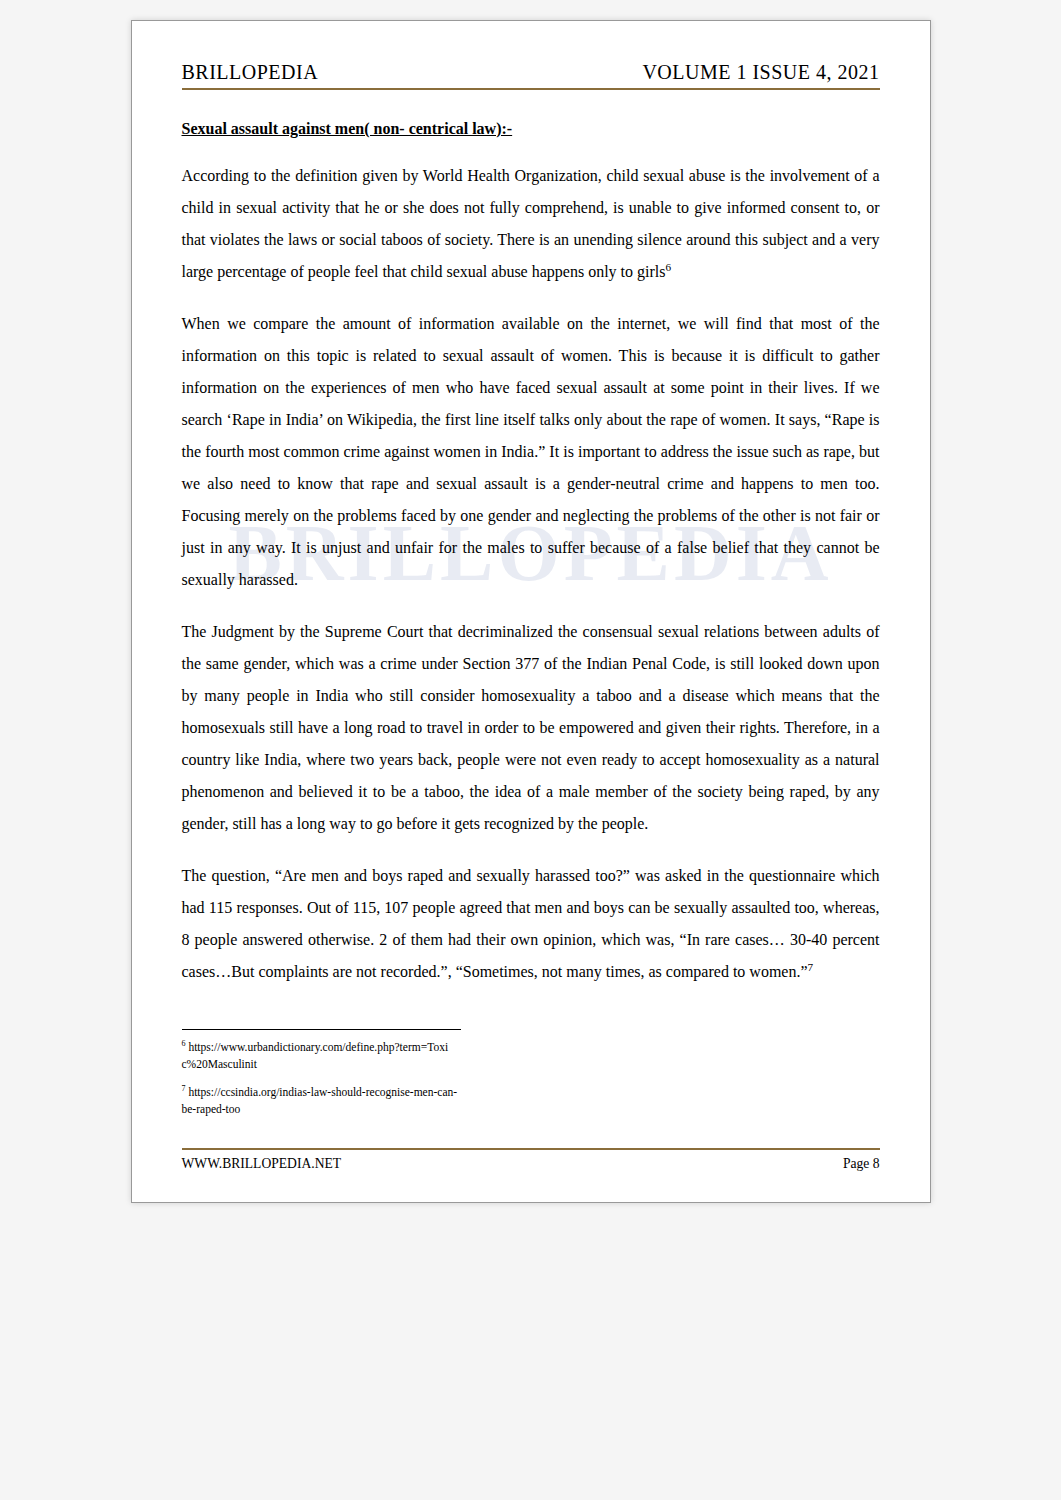BRILLOPEDIA VOLUME 1 ISSUE 4, 2021
BRILLOPEDIA
Sexual assault against men( non- centrical law):-
According to the definition given by World Health Organization, child sexual abuse is the involvement of a child in sexual activity that he or she does not fully comprehend, is unable to give informed consent to, or that violates the laws or social taboos of society. There is an unending silence around this subject and a very large percentage of people feel that child sexual abuse happens only to girls6
When we compare the amount of information available on the internet, we will find that most of the information on this topic is related to sexual assault of women. This is because it is difficult to gather information on the experiences of men who have faced sexual assault at some point in their lives. If we search ‘Rape in India’ on Wikipedia, the first line itself talks only about the rape of women. It says, “Rape is the fourth most common crime against women in India.” It is important to address the issue such as rape, but we also need to know that rape and sexual assault is a gender-neutral crime and happens to men too. Focusing merely on the problems faced by one gender and neglecting the problems of the other is not fair or just in any way. It is unjust and unfair for the males to suffer because of a false belief that they cannot be sexually harassed.
The Judgment by the Supreme Court that decriminalized the consensual sexual relations between adults of the same gender, which was a crime under Section 377 of the Indian Penal Code, is still looked down upon by many people in India who still consider homosexuality a taboo and a disease which means that the homosexuals still have a long road to travel in order to be empowered and given their rights. Therefore, in a country like India, where two years back, people were not even ready to accept homosexuality as a natural phenomenon and believed it to be a taboo, the idea of a male member of the society being raped, by any gender, still has a long way to go before it gets recognized by the people.
The question, “Are men and boys raped and sexually harassed too?” was asked in the questionnaire which had 115 responses. Out of 115, 107 people agreed that men and boys can be sexually assaulted too, whereas, 8 people answered otherwise. 2 of them had their own opinion, which was, “In rare cases… 30-40 percent cases…But complaints are not recorded.”, “Sometimes, not many times, as compared to women.”7
6 https://www.urbandictionary.com/define.php?term=Toxic%20Masculinit
7 https://ccsindia.org/indias-law-should-recognise-men-can-be-raped-too
WWW.BRILLOPEDIA.NET Page 8